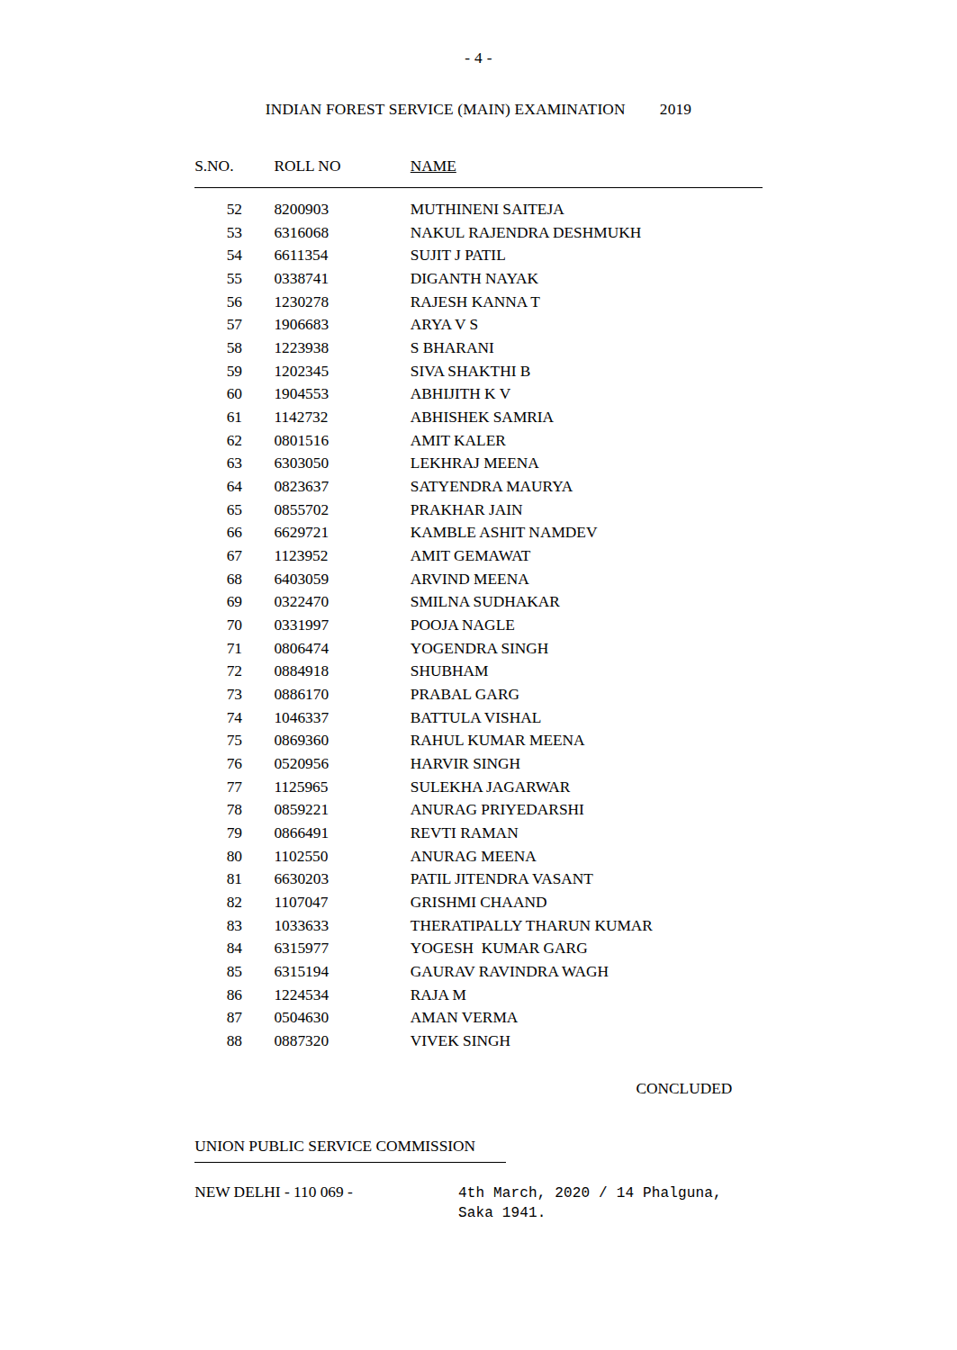- 4 -
INDIAN FOREST SERVICE (MAIN) EXAMINATION2019
| S.NO. | ROLL NO | NAME |
| --- | --- | --- |
| 52 | 8200903 | MUTHINENI SAITEJA |
| 53 | 6316068 | NAKUL RAJENDRA DESHMUKH |
| 54 | 6611354 | SUJIT J PATIL |
| 55 | 0338741 | DIGANTH NAYAK |
| 56 | 1230278 | RAJESH KANNA T |
| 57 | 1906683 | ARYA V S |
| 58 | 1223938 | S BHARANI |
| 59 | 1202345 | SIVA SHAKTHI B |
| 60 | 1904553 | ABHIJITH K V |
| 61 | 1142732 | ABHISHEK SAMRIA |
| 62 | 0801516 | AMIT KALER |
| 63 | 6303050 | LEKHRAJ MEENA |
| 64 | 0823637 | SATYENDRA MAURYA |
| 65 | 0855702 | PRAKHAR JAIN |
| 66 | 6629721 | KAMBLE ASHIT NAMDEV |
| 67 | 1123952 | AMIT GEMAWAT |
| 68 | 6403059 | ARVIND MEENA |
| 69 | 0322470 | SMILNA SUDHAKAR |
| 70 | 0331997 | POOJA NAGLE |
| 71 | 0806474 | YOGENDRA SINGH |
| 72 | 0884918 | SHUBHAM |
| 73 | 0886170 | PRABAL GARG |
| 74 | 1046337 | BATTULA VISHAL |
| 75 | 0869360 | RAHUL KUMAR MEENA |
| 76 | 0520956 | HARVIR SINGH |
| 77 | 1125965 | SULEKHA JAGARWAR |
| 78 | 0859221 | ANURAG PRIYEDARSHI |
| 79 | 0866491 | REVTI RAMAN |
| 80 | 1102550 | ANURAG MEENA |
| 81 | 6630203 | PATIL JITENDRA VASANT |
| 82 | 1107047 | GRISHMI CHAAND |
| 83 | 1033633 | THERATIPALLY THARUN KUMAR |
| 84 | 6315977 | YOGESH KUMAR GARG |
| 85 | 6315194 | GAURAV RAVINDRA WAGH |
| 86 | 1224534 | RAJA M |
| 87 | 0504630 | AMAN VERMA |
| 88 | 0887320 | VIVEK SINGH |
CONCLUDED
UNION PUBLIC SERVICE COMMISSION
NEW DELHI - 110 069 - 4th March, 2020 / 14 Phalguna, Saka 1941.